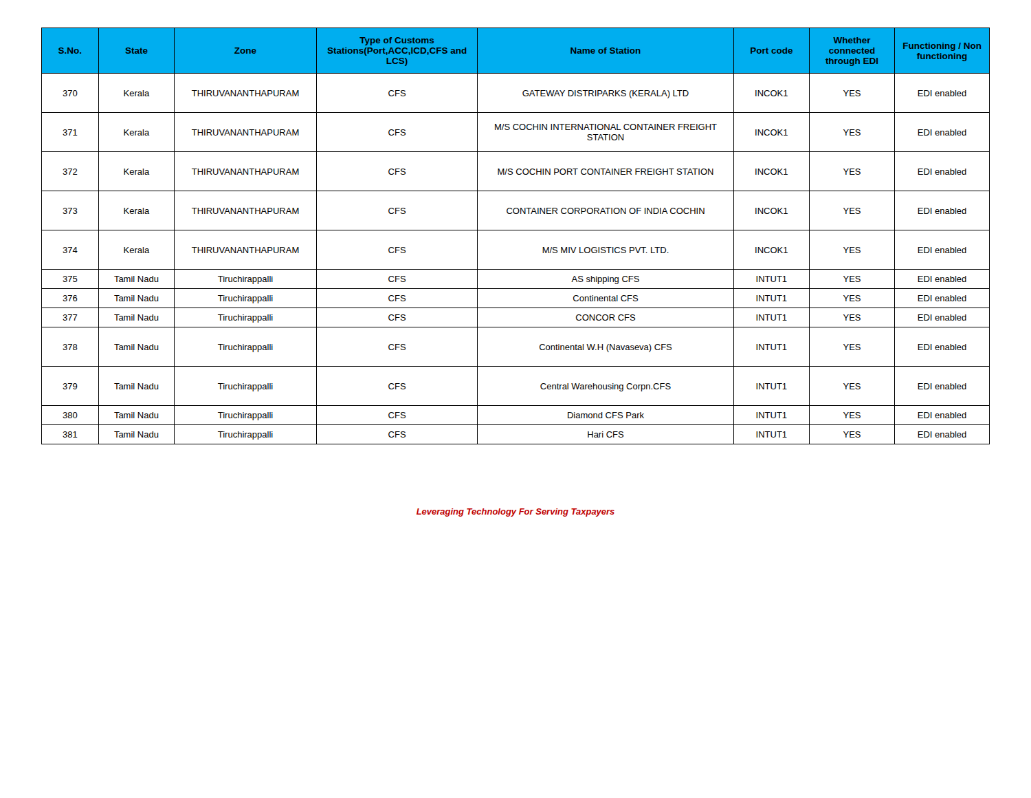| S.No. | State | Zone | Type of Customs Stations(Port,ACC,ICD,CFS and LCS) | Name of Station | Port code | Whether connected through EDI | Functioning / Non functioning |
| --- | --- | --- | --- | --- | --- | --- | --- |
| 370 | Kerala | THIRUVANANTHAPURAM | CFS | GATEWAY DISTRIPARKS (KERALA) LTD | INCOK1 | YES | EDI enabled |
| 371 | Kerala | THIRUVANANTHAPURAM | CFS | M/S COCHIN INTERNATIONAL CONTAINER FREIGHT STATION | INCOK1 | YES | EDI enabled |
| 372 | Kerala | THIRUVANANTHAPURAM | CFS | M/S COCHIN PORT CONTAINER FREIGHT STATION | INCOK1 | YES | EDI enabled |
| 373 | Kerala | THIRUVANANTHAPURAM | CFS | CONTAINER CORPORATION OF INDIA COCHIN | INCOK1 | YES | EDI enabled |
| 374 | Kerala | THIRUVANANTHAPURAM | CFS | M/S MIV LOGISTICS PVT. LTD. | INCOK1 | YES | EDI enabled |
| 375 | Tamil Nadu | Tiruchirappalli | CFS | AS shipping CFS | INTUT1 | YES | EDI enabled |
| 376 | Tamil Nadu | Tiruchirappalli | CFS | Continental CFS | INTUT1 | YES | EDI enabled |
| 377 | Tamil Nadu | Tiruchirappalli | CFS | CONCOR CFS | INTUT1 | YES | EDI enabled |
| 378 | Tamil Nadu | Tiruchirappalli | CFS | Continental W.H (Navaseva) CFS | INTUT1 | YES | EDI enabled |
| 379 | Tamil Nadu | Tiruchirappalli | CFS | Central Warehousing Corpn.CFS | INTUT1 | YES | EDI enabled |
| 380 | Tamil Nadu | Tiruchirappalli | CFS | Diamond CFS Park | INTUT1 | YES | EDI enabled |
| 381 | Tamil Nadu | Tiruchirappalli | CFS | Hari CFS | INTUT1 | YES | EDI enabled |
Leveraging Technology For Serving Taxpayers